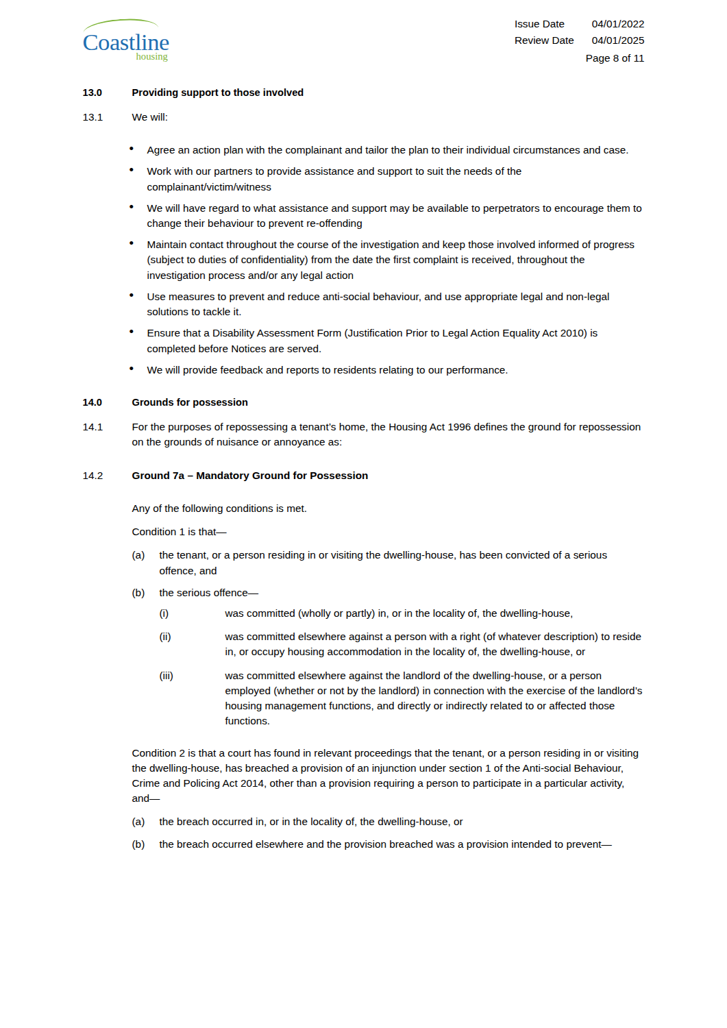Coastline housing
| Issue Date | 04/01/2022 |
| Review Date | 04/01/2025 |
Page 8 of 11
13.0 Providing support to those involved
13.1
We will:
Agree an action plan with the complainant and tailor the plan to their individual circumstances and case.
Work with our partners to provide assistance and support to suit the needs of the complainant/victim/witness
We will have regard to what assistance and support may be available to perpetrators to encourage them to change their behaviour to prevent re-offending
Maintain contact throughout the course of the investigation and keep those involved informed of progress (subject to duties of confidentiality) from the date the first complaint is received, throughout the investigation process and/or any legal action
Use measures to prevent and reduce anti-social behaviour, and use appropriate legal and non-legal solutions to tackle it.
Ensure that a Disability Assessment Form (Justification Prior to Legal Action Equality Act 2010) is completed before Notices are served.
We will provide feedback and reports to residents relating to our performance.
14.0 Grounds for possession
14.1
For the purposes of repossessing a tenant’s home, the Housing Act 1996 defines the ground for repossession on the grounds of nuisance or annoyance as:
14.2
Ground 7a – Mandatory Ground for Possession
Any of the following conditions is met.
Condition 1 is that—
(a) the tenant, or a person residing in or visiting the dwelling-house, has been convicted of a serious offence, and
(b) the serious offence—
(i) was committed (wholly or partly) in, or in the locality of, the dwelling-house,
(ii) was committed elsewhere against a person with a right (of whatever description) to reside in, or occupy housing accommodation in the locality of, the dwelling-house, or
(iii) was committed elsewhere against the landlord of the dwelling-house, or a person employed (whether or not by the landlord) in connection with the exercise of the landlord’s housing management functions, and directly or indirectly related to or affected those functions.
Condition 2 is that a court has found in relevant proceedings that the tenant, or a person residing in or visiting the dwelling-house, has breached a provision of an injunction under section 1 of the Anti-social Behaviour, Crime and Policing Act 2014, other than a provision requiring a person to participate in a particular activity, and—
(a) the breach occurred in, or in the locality of, the dwelling-house, or
(b) the breach occurred elsewhere and the provision breached was a provision intended to prevent—